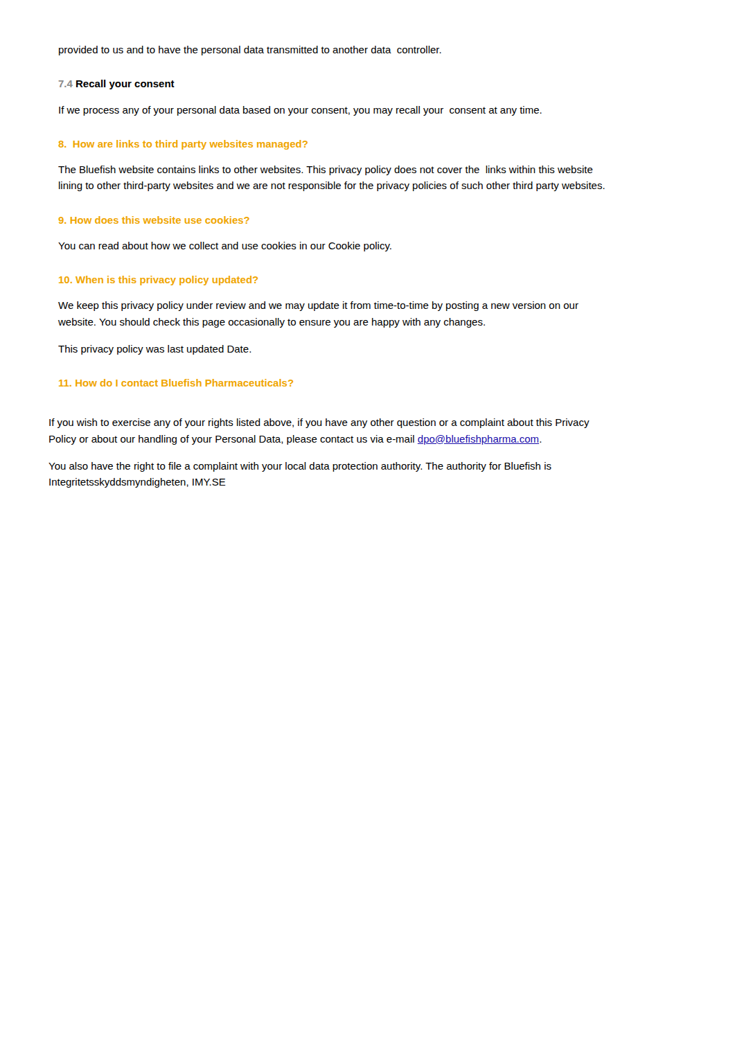provided to us and to have the personal data transmitted to another data controller.
7.4 Recall your consent
If we process any of your personal data based on your consent, you may recall your consent at any time.
8. How are links to third party websites managed?
The Bluefish website contains links to other websites. This privacy policy does not cover the links within this website lining to other third-party websites and we are not responsible for the privacy policies of such other third party websites.
9. How does this website use cookies?
You can read about how we collect and use cookies in our Cookie policy.
10. When is this privacy policy updated?
We keep this privacy policy under review and we may update it from time-to-time by posting a new version on our website. You should check this page occasionally to ensure you are happy with any changes.
This privacy policy was last updated Date.
11. How do I contact Bluefish Pharmaceuticals?
If you wish to exercise any of your rights listed above, if you have any other question or a complaint about this Privacy Policy or about our handling of your Personal Data, please contact us via e-mail dpo@bluefishpharma.com.
You also have the right to file a complaint with your local data protection authority. The authority for Bluefish is Integritetsskyddsmyndigheten, IMY.SE